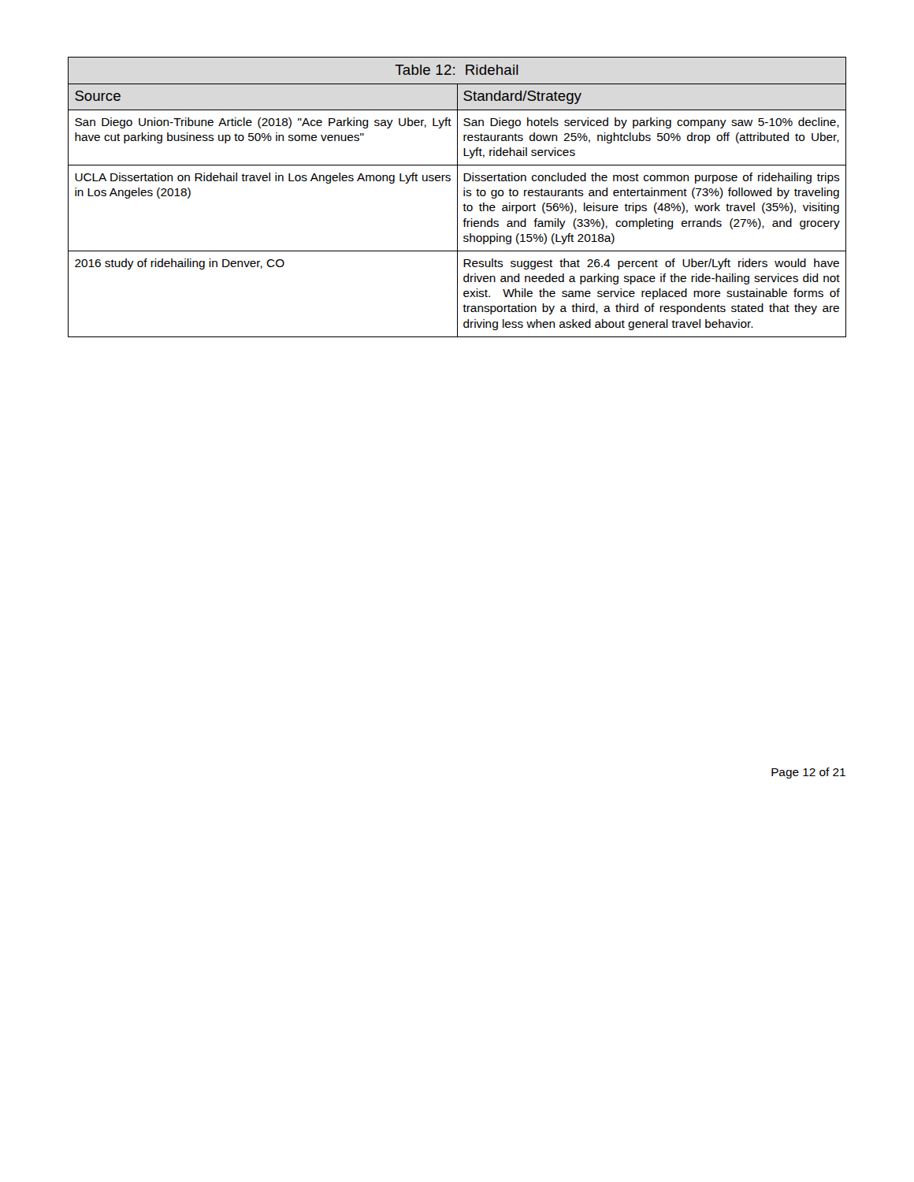| Table 12: Ridehail |
| Source | Standard/Strategy |
| San Diego Union-Tribune Article (2018) "Ace Parking say Uber, Lyft have cut parking business up to 50% in some venues" | San Diego hotels serviced by parking company saw 5-10% decline, restaurants down 25%, nightclubs 50% drop off (attributed to Uber, Lyft, ridehail services |
| UCLA Dissertation on Ridehail travel in Los Angeles Among Lyft users in Los Angeles (2018) | Dissertation concluded the most common purpose of ridehailing trips is to go to restaurants and entertainment (73%) followed by traveling to the airport (56%), leisure trips (48%), work travel (35%), visiting friends and family (33%), completing errands (27%), and grocery shopping (15%) (Lyft 2018a) |
| 2016 study of ridehailing in Denver, CO | Results suggest that 26.4 percent of Uber/Lyft riders would have driven and needed a parking space if the ride-hailing services did not exist. While the same service replaced more sustainable forms of transportation by a third, a third of respondents stated that they are driving less when asked about general travel behavior. |
Page 12 of 21